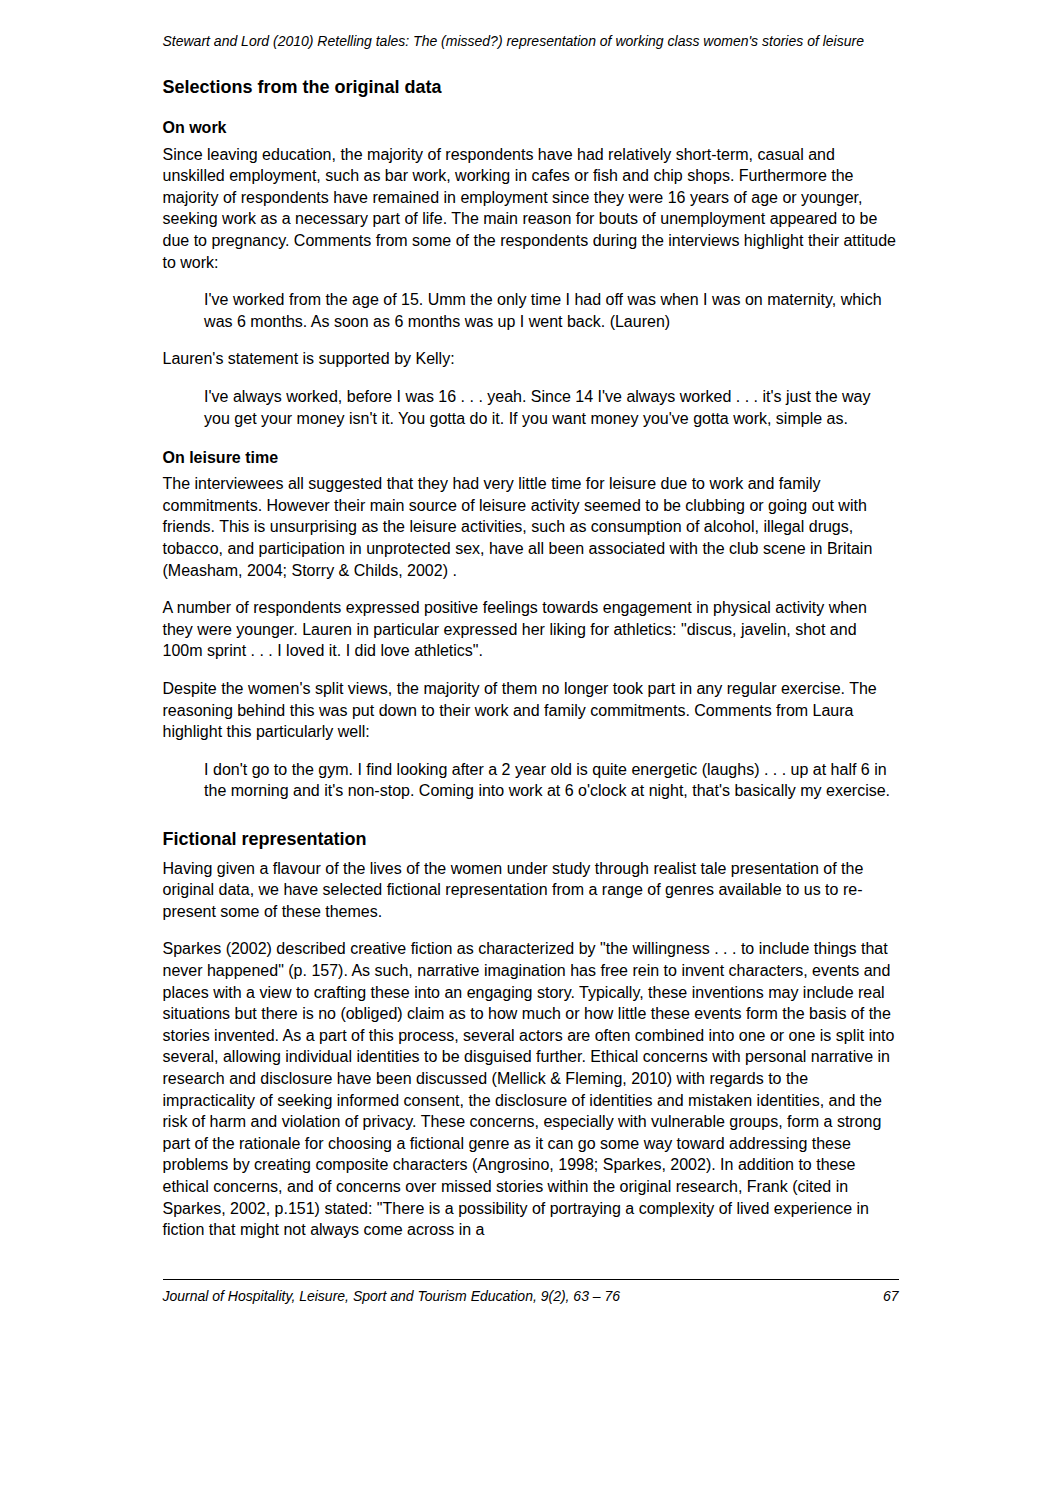Stewart and Lord (2010) Retelling tales: The (missed?) representation of working class women's stories of leisure
Selections from the original data
On work
Since leaving education, the majority of respondents have had relatively short-term, casual and unskilled employment, such as bar work, working in cafes or fish and chip shops. Furthermore the majority of respondents have remained in employment since they were 16 years of age or younger, seeking work as a necessary part of life. The main reason for bouts of unemployment appeared to be due to pregnancy. Comments from some of the respondents during the interviews highlight their attitude to work:
I've worked from the age of 15. Umm the only time I had off was when I was on maternity, which was 6 months. As soon as 6 months was up I went back. (Lauren)
Lauren's statement is supported by Kelly:
I've always worked, before I was 16 . . . yeah. Since 14 I've always worked . . . it's just the way you get your money isn't it. You gotta do it. If you want money you've gotta work, simple as.
On leisure time
The interviewees all suggested that they had very little time for leisure due to work and family commitments. However their main source of leisure activity seemed to be clubbing or going out with friends. This is unsurprising as the leisure activities, such as consumption of alcohol, illegal drugs, tobacco, and participation in unprotected sex, have all been associated with the club scene in Britain (Measham, 2004; Storry & Childs, 2002) .
A number of respondents expressed positive feelings towards engagement in physical activity when they were younger. Lauren in particular expressed her liking for athletics: "discus, javelin, shot and 100m sprint . . . I loved it. I did love athletics".
Despite the women's split views, the majority of them no longer took part in any regular exercise. The reasoning behind this was put down to their work and family commitments. Comments from Laura highlight this particularly well:
I don't go to the gym. I find looking after a 2 year old is quite energetic (laughs) . . . up at half 6 in the morning and it's non-stop. Coming into work at 6 o'clock at night, that's basically my exercise.
Fictional representation
Having given a flavour of the lives of the women under study through realist tale presentation of the original data, we have selected fictional representation from a range of genres available to us to re-present some of these themes.
Sparkes (2002) described creative fiction as characterized by "the willingness . . . to include things that never happened" (p. 157). As such, narrative imagination has free rein to invent characters, events and places with a view to crafting these into an engaging story. Typically, these inventions may include real situations but there is no (obliged) claim as to how much or how little these events form the basis of the stories invented. As a part of this process, several actors are often combined into one or one is split into several, allowing individual identities to be disguised further. Ethical concerns with personal narrative in research and disclosure have been discussed (Mellick & Fleming, 2010) with regards to the impracticality of seeking informed consent, the disclosure of identities and mistaken identities, and the risk of harm and violation of privacy. These concerns, especially with vulnerable groups, form a strong part of the rationale for choosing a fictional genre as it can go some way toward addressing these problems by creating composite characters (Angrosino, 1998; Sparkes, 2002). In addition to these ethical concerns, and of concerns over missed stories within the original research, Frank (cited in Sparkes, 2002, p.151) stated: "There is a possibility of portraying a complexity of lived experience in fiction that might not always come across in a
Journal of Hospitality, Leisure, Sport and Tourism Education, 9(2), 63 – 76 67